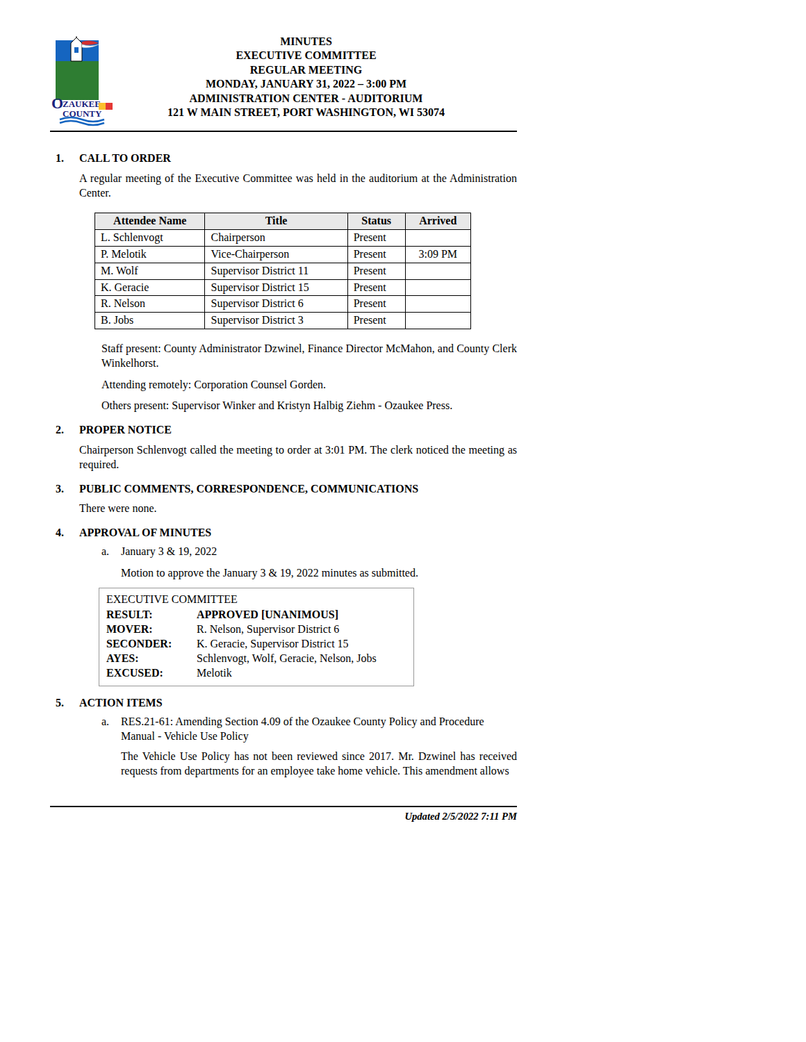O ZAUKEE COUNTY
MINUTES
EXECUTIVE COMMITTEE
REGULAR MEETING
MONDAY, JANUARY 31, 2022 – 3:00 PM
ADMINISTRATION CENTER - AUDITORIUM
121 W MAIN STREET, PORT WASHINGTON, WI 53074
Call to Order
A regular meeting of the Executive Committee was held in the auditorium at the Administration Center.
| Attendee Name | Title | Status | Arrived |
| --- | --- | --- | --- |
| L. Schlenvogt | Chairperson | Present | |
| P. Melotik | Vice-Chairperson | Present | 3:09 PM |
| M. Wolf | Supervisor District 11 | Present | |
| K. Geracie | Supervisor District 15 | Present | |
| R. Nelson | Supervisor District 6 | Present | |
| B. Jobs | Supervisor District 3 | Present | |
Staff present: County Administrator Dzwinel, Finance Director McMahon, and County Clerk Winkelhorst.
Attending remotely: Corporation Counsel Gorden.
Others present: Supervisor Winker and Kristyn Halbig Ziehm - Ozaukee Press.
Proper Notice
Chairperson Schlenvogt called the meeting to order at 3:01 PM. The clerk noticed the meeting as required.
Public Comments, Correspondence, Communications
There were none.
Approval of Minutes
January 3 & 19, 2022
Motion to approve the January 3 & 19, 2022 minutes as submitted.
EXECUTIVE COMMITTEE
| RESULT: | APPROVED [UNANIMOUS] |
| MOVER: | R. Nelson, Supervisor District 6 |
| SECONDER: | K. Geracie, Supervisor District 15 |
| AYES: | Schlenvogt, Wolf, Geracie, Nelson, Jobs |
| EXCUSED: | Melotik |
Action Items
RES.21-61: Amending Section 4.09 of the Ozaukee County Policy and Procedure Manual - Vehicle Use Policy
The Vehicle Use Policy has not been reviewed since 2017. Mr. Dzwinel has received requests from departments for an employee take home vehicle. This amendment allows
Updated 2/5/2022 7:11 PM